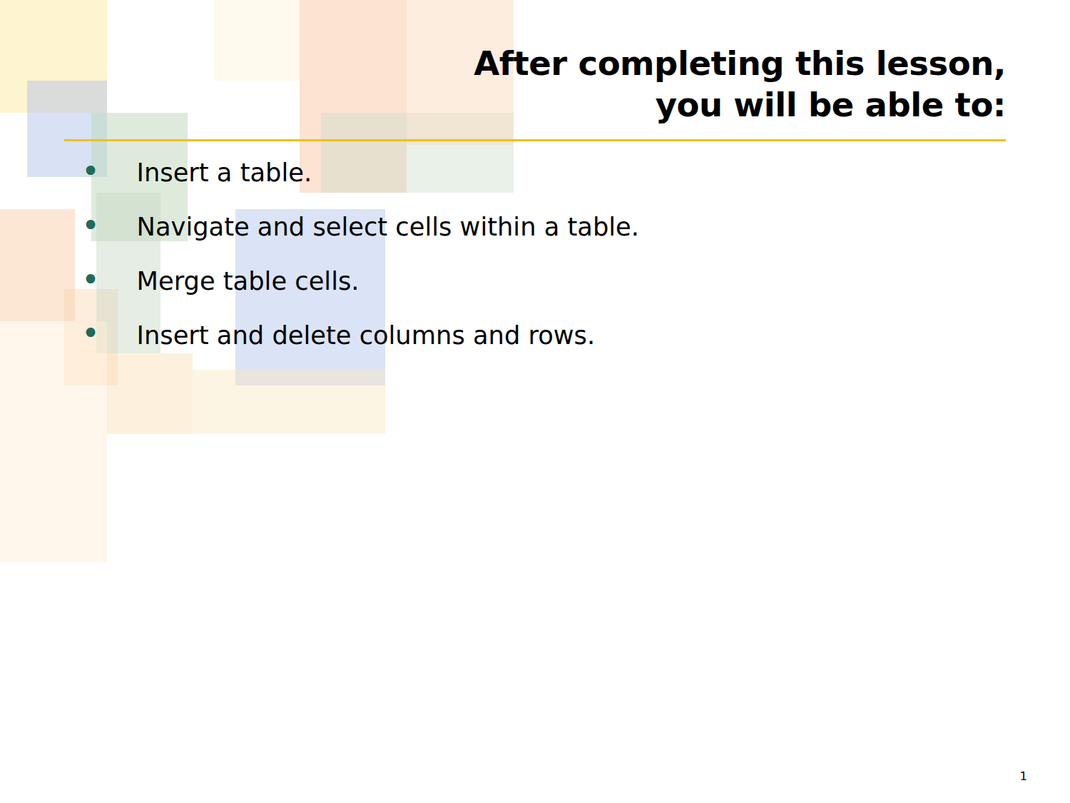After completing this lesson,
you will be able to:
Insert a table.
Navigate and select cells within a table.
Merge table cells.
Insert and delete columns and rows.
1